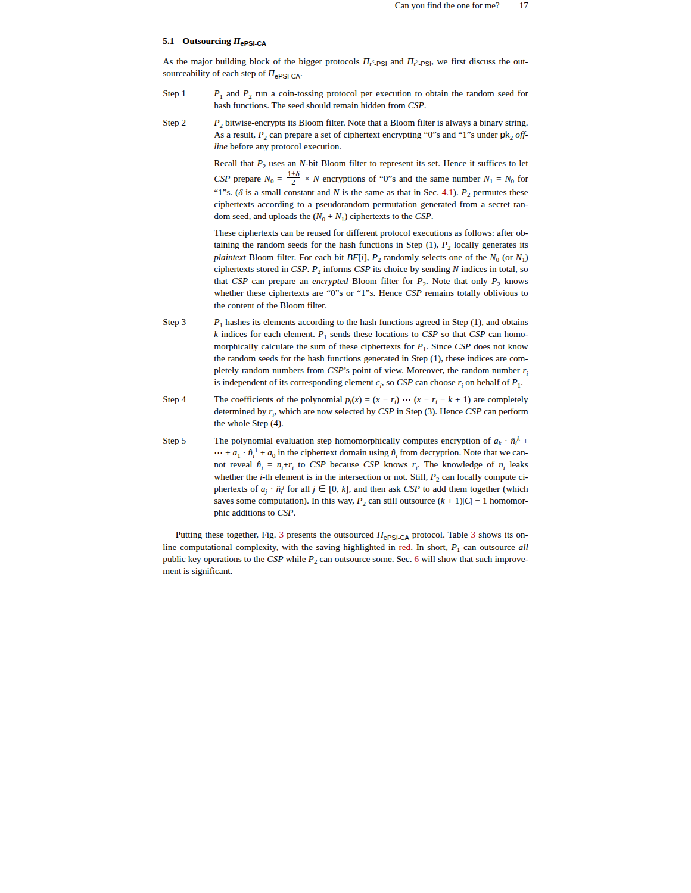Can you find the one for me? 17
5.1 Outsourcing ΠePSI-CA
As the major building block of the bigger protocols Πt≤-PSI and Πt≥-PSI, we first discuss the outsourceability of each step of ΠePSI-CA.
Step 1
P 1 and P 2 run a coin-tossing protocol per execution to obtain the random seed for hash functions. The seed should remain hidden from CSP.
Step 2
P 2 bitwise-encrypts its Bloom filter. Note that a Bloom filter is always a binary string. As a result, P 2 can prepare a set of ciphertext encrypting “0”s and “1”s under pk 2 offline before any protocol execution.
Recall that P 2 uses an N-bit Bloom filter to represent its set. Hence it suffices to let CSP prepare N 0 = 1+δ 2 × N encryptions of “0”s and the same number N 1 = N 0 for “1”s. (δ is a small constant and N is the same as that in Sec. 4.1). P 2 permutes these ciphertexts according to a pseudorandom permutation generated from a secret random seed, and uploads the (N 0 + N 1) ciphertexts to the CSP.
These ciphertexts can be reused for different protocol executions as follows: after obtaining the random seeds for the hash functions in Step (1), P 2 locally generates its plaintext Bloom filter. For each bit BF[i], P 2 randomly selects one of the N 0 (or N 1) ciphertexts stored in CSP. P 2 informs CSP its choice by sending N indices in total, so that CSP can prepare an encrypted Bloom filter for P 2. Note that only P 2 knows whether these ciphertexts are “0”s or “1”s. Hence CSP remains totally oblivious to the content of the Bloom filter.
Step 3
P 1 hashes its elements according to the hash functions agreed in Step (1), and obtains k indices for each element. P 1 sends these locations to CSP so that CSP can homomorphically calculate the sum of these ciphertexts for P 1. Since CSP does not know the random seeds for the hash functions generated in Step (1), these indices are completely random numbers from CSP’s point of view. Moreover, the random number ri is independent of its corresponding element ci, so CSP can choose ri on behalf of P 1.
Step 4
The coefficients of the polynomial pi(x) = (x − ri) ⋯ (x − ri − k + 1) are completely determined by ri, which are now selected by CSP in Step (3). Hence CSP can perform the whole Step (4).
Step 5
The polynomial evaluation step homomorphically computes encryption of ak · n̂ik + ⋯ + a 1 · n̂i 1 + a 0 in the ciphertext domain using n̂i from decryption. Note that we cannot reveal n̂i = ni+ri to CSP because CSP knows ri. The knowledge of ni leaks whether the i-th element is in the intersection or not. Still, P 2 can locally compute ciphertexts of aj · n̂ij for all j ∈ [0, k], and then ask CSP to add them together (which saves some computation). In this way, P 2 can still outsource (k + 1)|C| − 1 homomorphic additions to CSP.
Putting these together, Fig. 3 presents the outsourced ΠePSI-CA protocol. Table 3 shows its online computational complexity, with the saving highlighted in red. In short, P 1 can outsource all public key operations to the CSP while P 2 can outsource some. Sec. 6 will show that such improvement is significant.